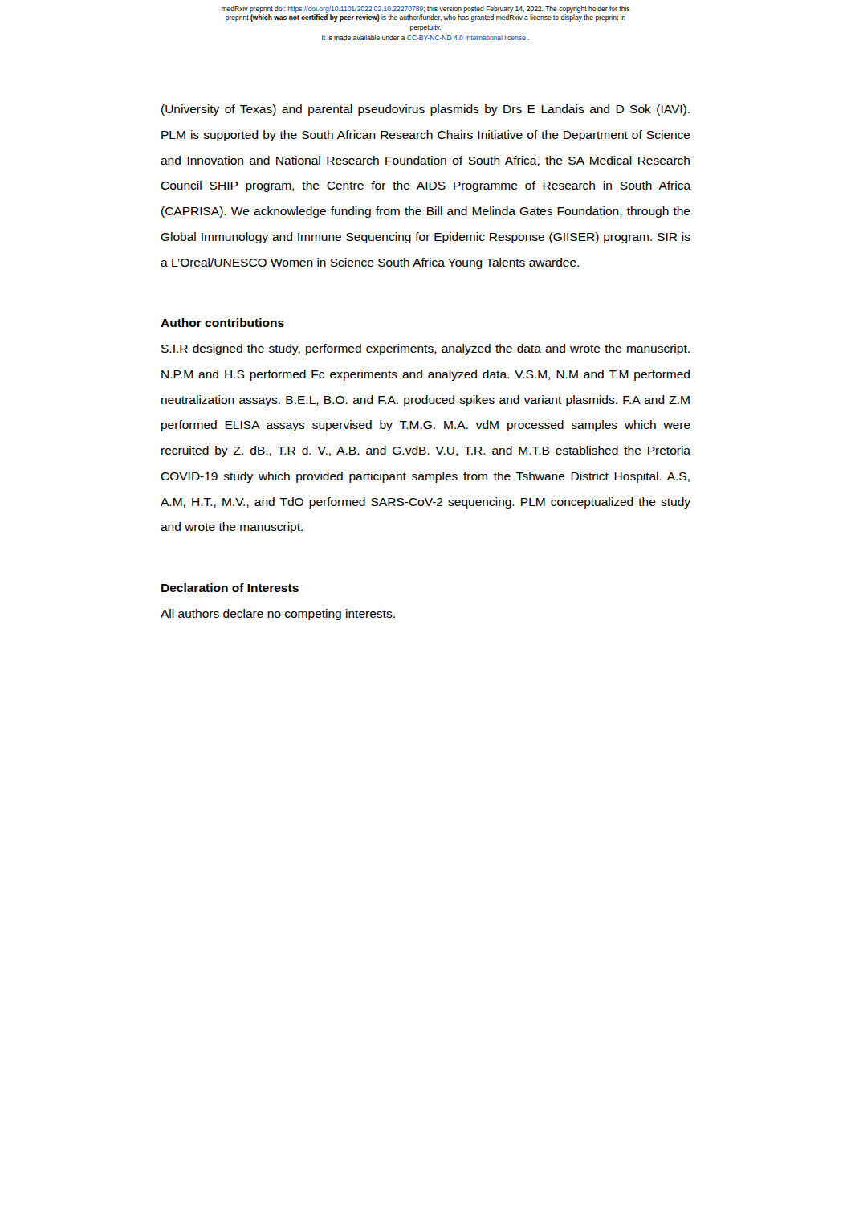medRxiv preprint doi: https://doi.org/10.1101/2022.02.10.22270789; this version posted February 14, 2022. The copyright holder for this
preprint (which was not certified by peer review) is the author/funder, who has granted medRxiv a license to display the preprint in
perpetuity.
It is made available under a CC-BY-NC-ND 4.0 International license .
(University of Texas) and parental pseudovirus plasmids by Drs E Landais and D Sok (IAVI). PLM is supported by the South African Research Chairs Initiative of the Department of Science and Innovation and National Research Foundation of South Africa, the SA Medical Research Council SHIP program, the Centre for the AIDS Programme of Research in South Africa (CAPRISA). We acknowledge funding from the Bill and Melinda Gates Foundation, through the Global Immunology and Immune Sequencing for Epidemic Response (GIISER) program. SIR is a L’Oreal/UNESCO Women in Science South Africa Young Talents awardee.
Author contributions
S.I.R designed the study, performed experiments, analyzed the data and wrote the manuscript. N.P.M and H.S performed Fc experiments and analyzed data. V.S.M, N.M and T.M performed neutralization assays. B.E.L, B.O. and F.A. produced spikes and variant plasmids. F.A and Z.M performed ELISA assays supervised by T.M.G. M.A. vdM processed samples which were recruited by Z. dB., T.R d. V., A.B. and G.vdB. V.U, T.R. and M.T.B established the Pretoria COVID-19 study which provided participant samples from the Tshwane District Hospital. A.S, A.M, H.T., M.V., and TdO performed SARS-CoV-2 sequencing. PLM conceptualized the study and wrote the manuscript.
Declaration of Interests
All authors declare no competing interests.